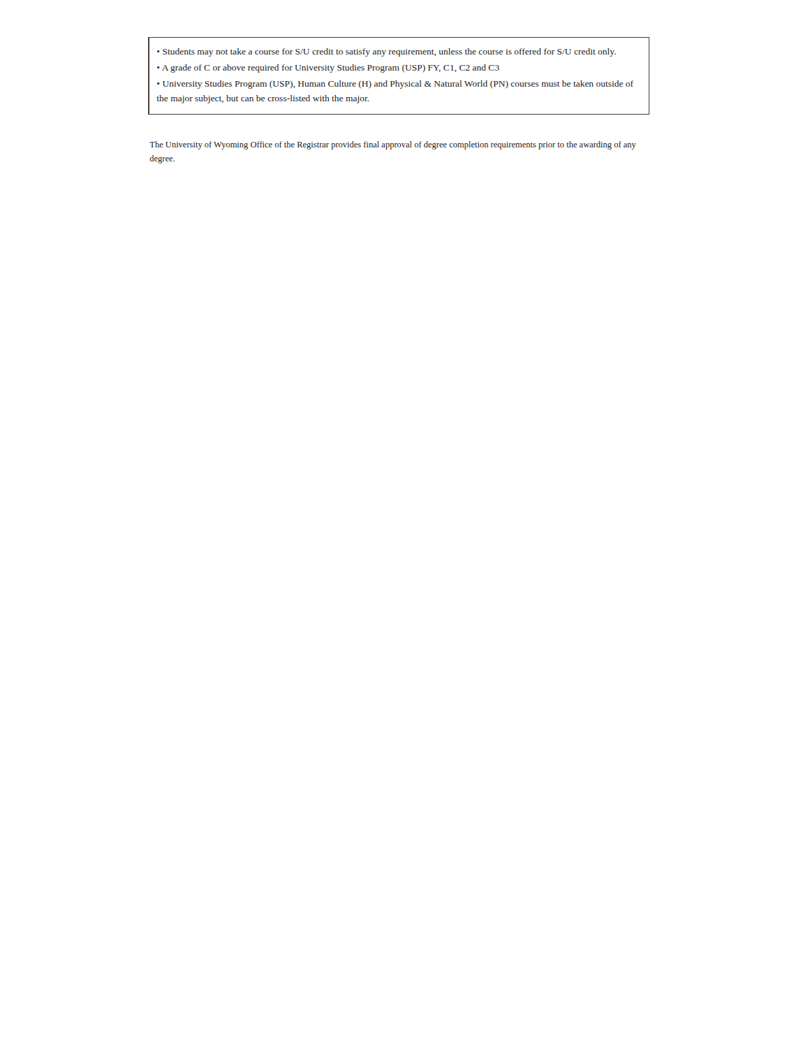• Students may not take a course for S/U credit to satisfy any requirement, unless the course is offered for S/U credit only.
• A grade of C or above required for University Studies Program (USP) FY, C1, C2 and C3
• University Studies Program (USP), Human Culture (H) and Physical & Natural World (PN) courses must be taken outside of the major subject, but can be cross-listed with the major.
The University of Wyoming Office of the Registrar provides final approval of degree completion requirements prior to the awarding of any degree.